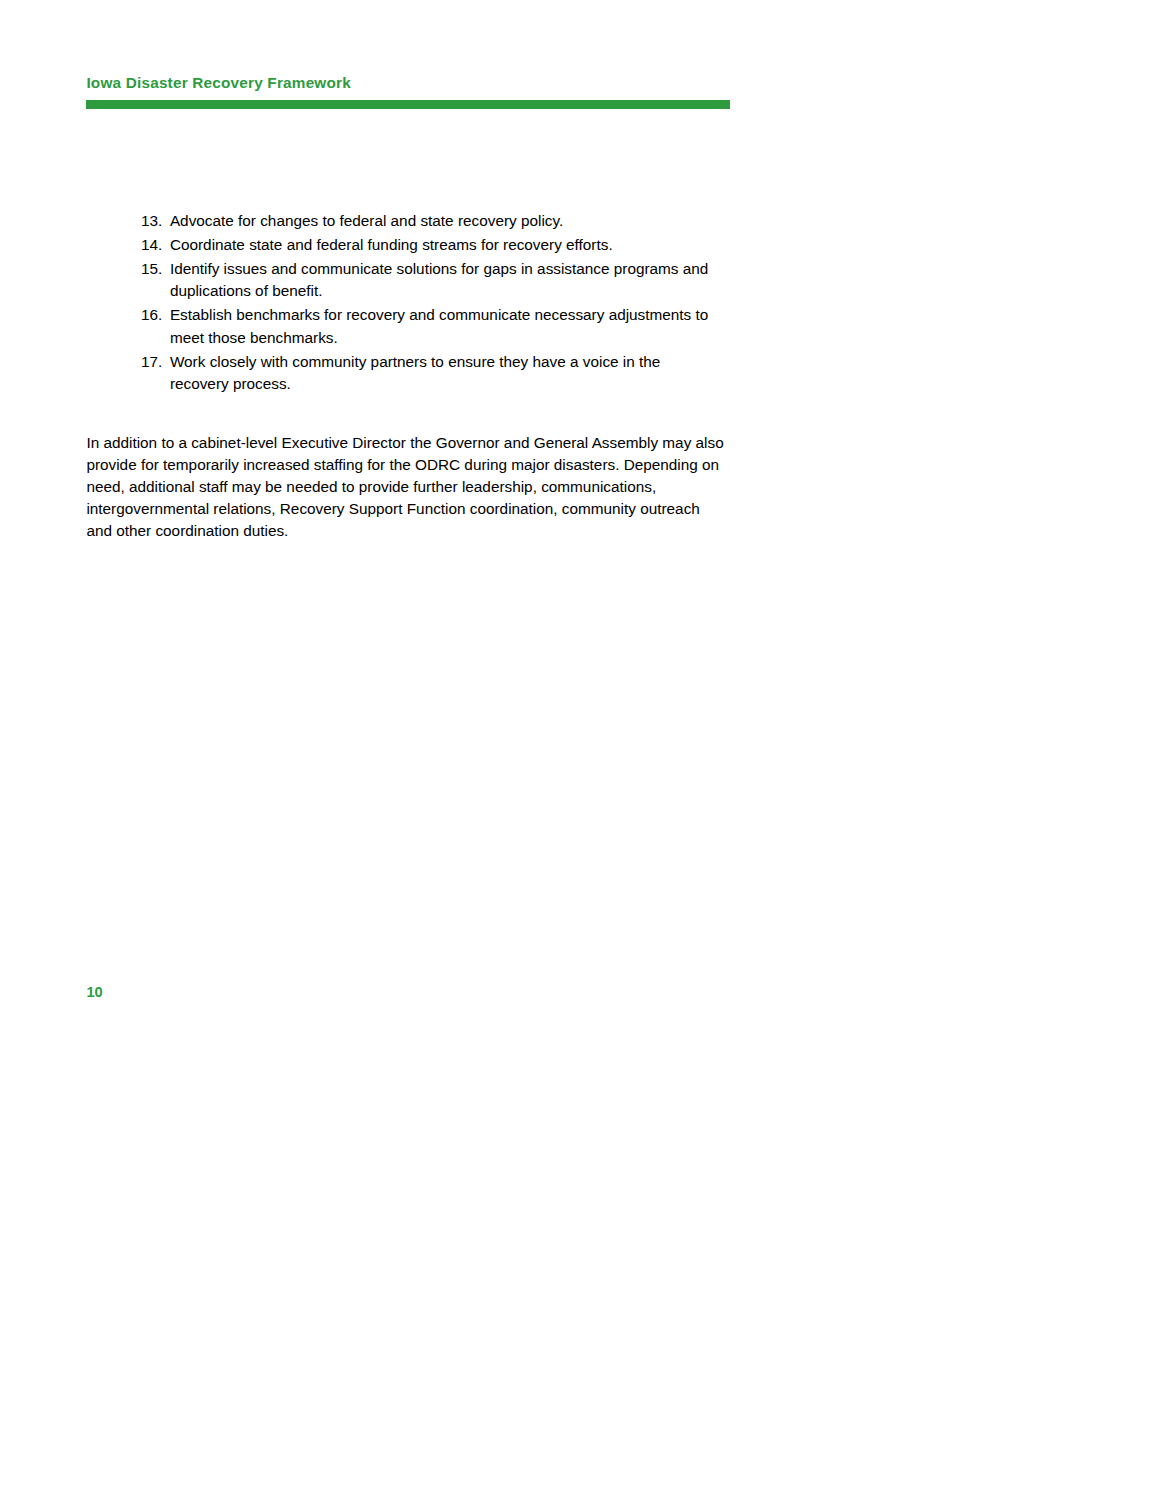Iowa Disaster Recovery Framework
13. Advocate for changes to federal and state recovery policy.
14. Coordinate state and federal funding streams for recovery efforts.
15. Identify issues and communicate solutions for gaps in assistance programs and duplications of benefit.
16. Establish benchmarks for recovery and communicate necessary adjustments to meet those benchmarks.
17. Work closely with community partners to ensure they have a voice in the recovery process.
In addition to a cabinet-level Executive Director the Governor and General Assembly may also provide for temporarily increased staffing for the ODRC during major disasters. Depending on need, additional staff may be needed to provide further leadership, communications, intergovernmental relations, Recovery Support Function coordination, community outreach and other coordination duties.
10